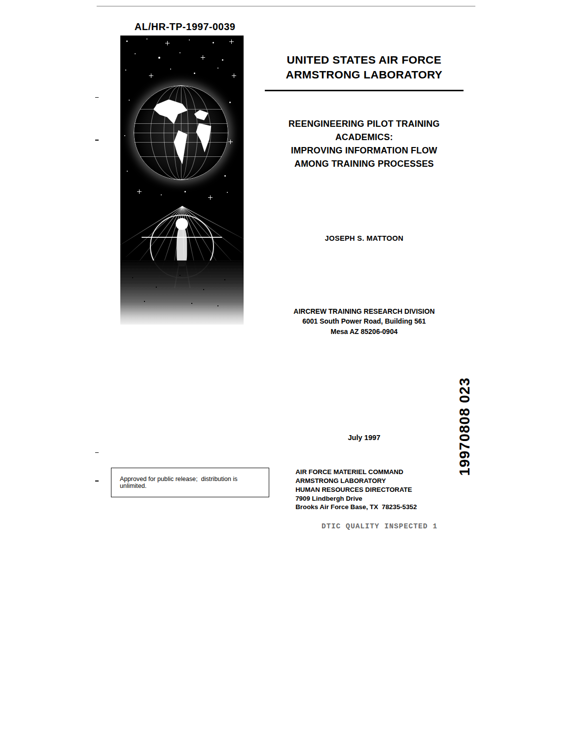AL/HR-TP-1997-0039
UNITED STATES AIR FORCE
ARMSTRONG LABORATORY
REENGINEERING PILOT TRAINING ACADEMICS:
IMPROVING INFORMATION FLOW
AMONG TRAINING PROCESSES
JOSEPH S. MATTOON
AIRCREW TRAINING RESEARCH DIVISION
6001 South Power Road, Building 561
Mesa AZ 85206-0904
July 1997
19970808 023
Approved for public release; distribution is unlimited.
AIR FORCE MATERIEL COMMAND
ARMSTRONG LABORATORY
HUMAN RESOURCES DIRECTORATE
7909 Lindbergh Drive
Brooks Air Force Base, TX 78235-5352
DTIC QUALITY INSPECTED 1